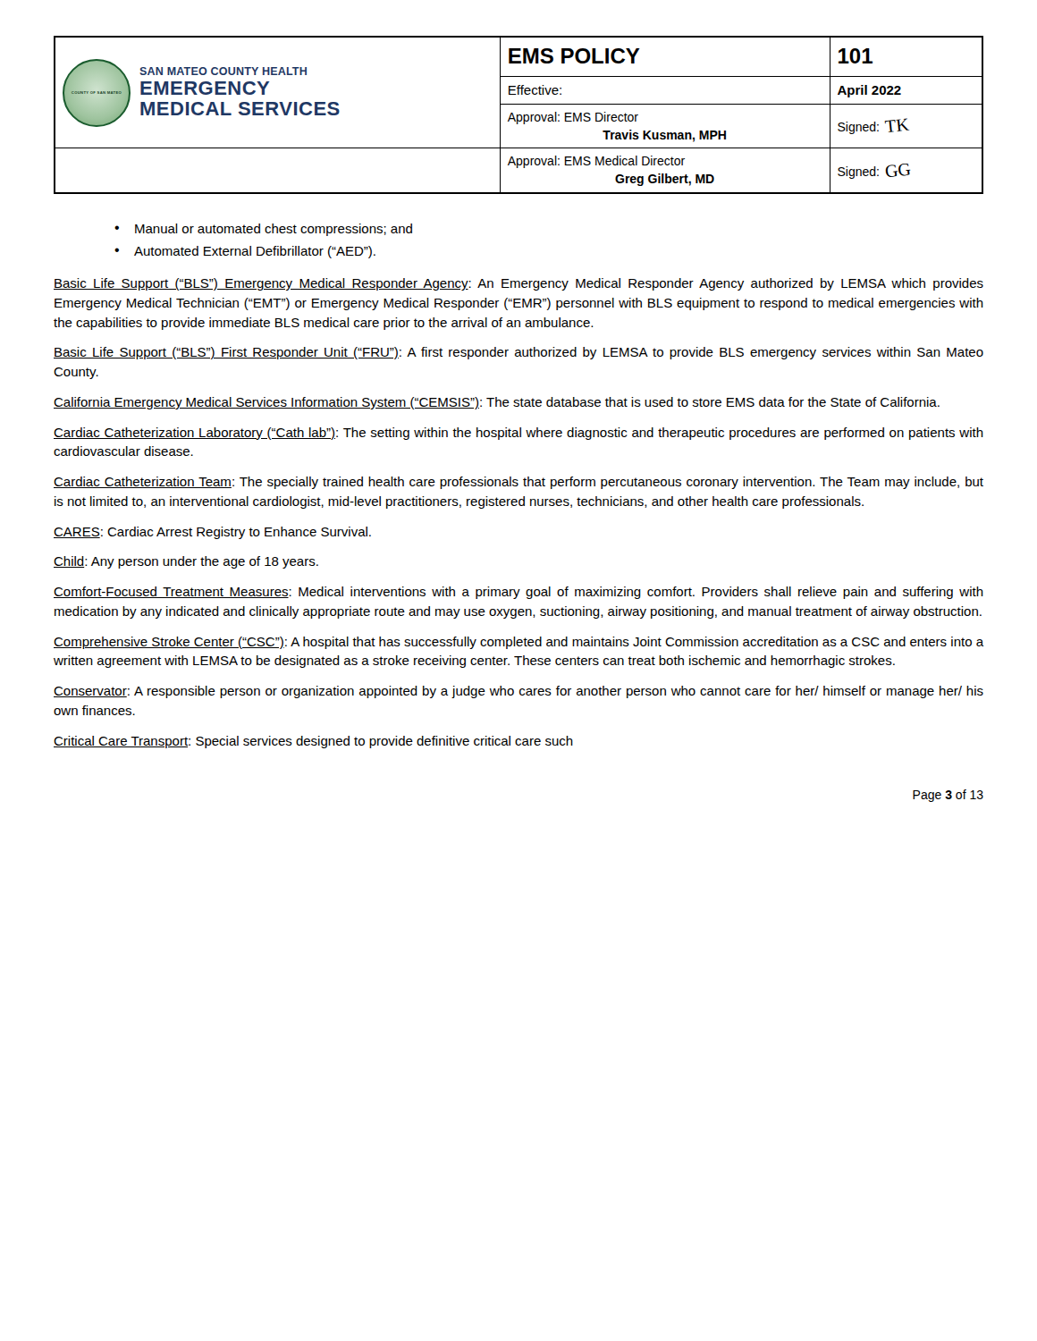| SAN MATEO COUNTY HEALTH EMERGENCY MEDICAL SERVICES | EMS POLICY | 101 |
| Effective: | April 2022 |
| Approval: EMS Director Travis Kusman, MPH | Signed: TK |
| | Approval: EMS Medical Director Greg Gilbert, MD | Signed: GG |
Manual or automated chest compressions; and
Automated External Defibrillator (“AED”).
Basic Life Support (“BLS”) Emergency Medical Responder Agency: An Emergency Medical Responder Agency authorized by LEMSA which provides Emergency Medical Technician (“EMT”) or Emergency Medical Responder (“EMR”) personnel with BLS equipment to respond to medical emergencies with the capabilities to provide immediate BLS medical care prior to the arrival of an ambulance.
Basic Life Support (“BLS”) First Responder Unit (“FRU”): A first responder authorized by LEMSA to provide BLS emergency services within San Mateo County.
California Emergency Medical Services Information System (“CEMSIS”): The state database that is used to store EMS data for the State of California.
Cardiac Catheterization Laboratory (“Cath lab”): The setting within the hospital where diagnostic and therapeutic procedures are performed on patients with cardiovascular disease.
Cardiac Catheterization Team: The specially trained health care professionals that perform percutaneous coronary intervention. The Team may include, but is not limited to, an interventional cardiologist, mid-level practitioners, registered nurses, technicians, and other health care professionals.
CARES: Cardiac Arrest Registry to Enhance Survival.
Child: Any person under the age of 18 years.
Comfort-Focused Treatment Measures: Medical interventions with a primary goal of maximizing comfort. Providers shall relieve pain and suffering with medication by any indicated and clinically appropriate route and may use oxygen, suctioning, airway positioning, and manual treatment of airway obstruction.
Comprehensive Stroke Center (“CSC”): A hospital that has successfully completed and maintains Joint Commission accreditation as a CSC and enters into a written agreement with LEMSA to be designated as a stroke receiving center. These centers can treat both ischemic and hemorrhagic strokes.
Conservator: A responsible person or organization appointed by a judge who cares for another person who cannot care for her/ himself or manage her/ his own finances.
Critical Care Transport: Special services designed to provide definitive critical care such
Page 3 of 13